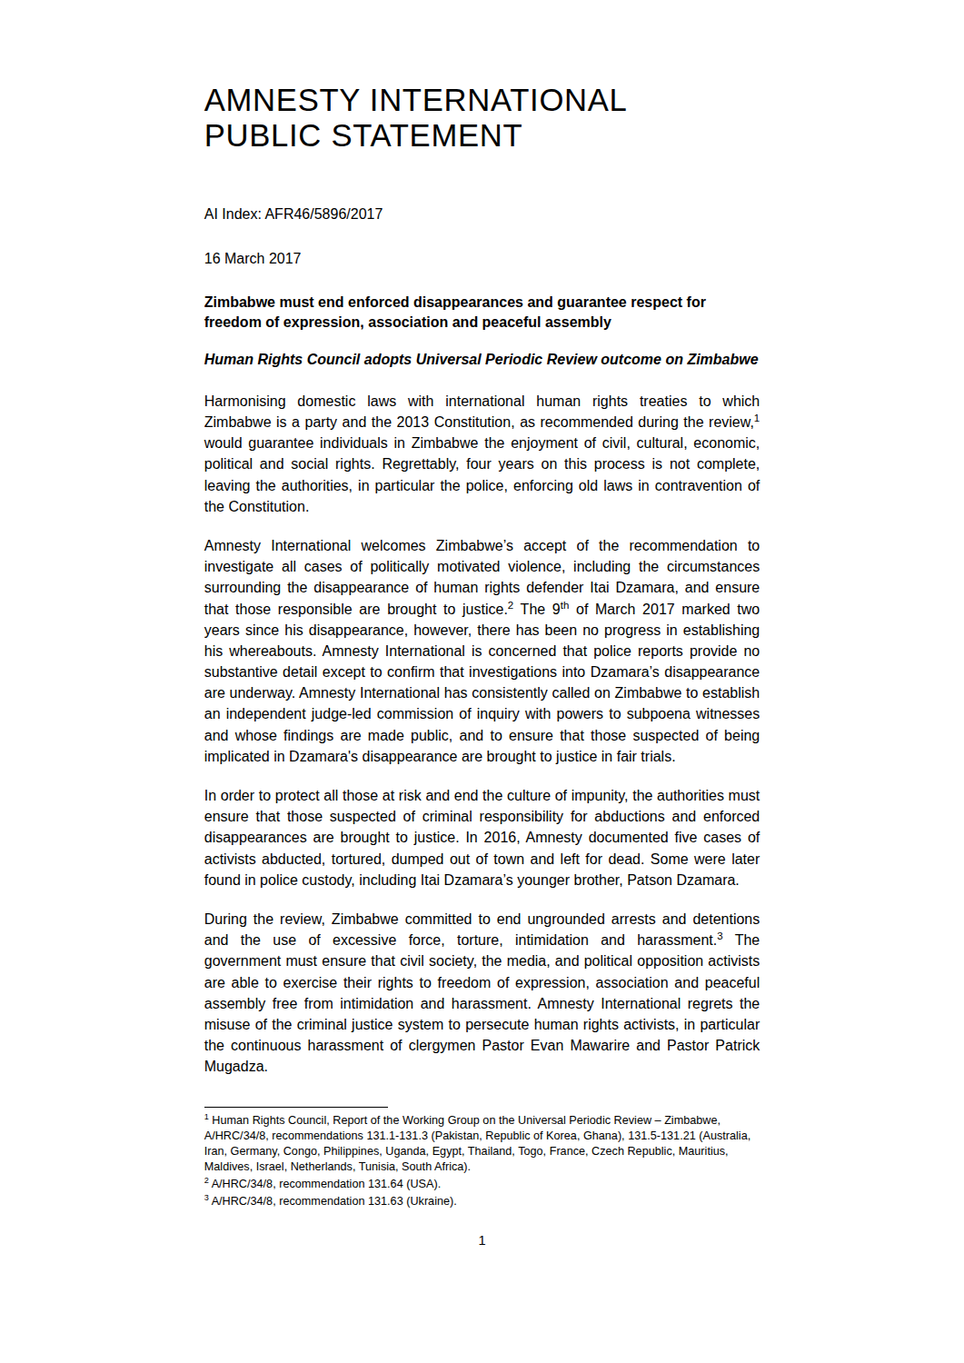AMNESTY INTERNATIONAL
PUBLIC STATEMENT
AI Index: AFR46/5896/2017
16 March 2017
Zimbabwe must end enforced disappearances and guarantee respect for freedom of expression, association and peaceful assembly
Human Rights Council adopts Universal Periodic Review outcome on Zimbabwe
Harmonising domestic laws with international human rights treaties to which Zimbabwe is a party and the 2013 Constitution, as recommended during the review,1 would guarantee individuals in Zimbabwe the enjoyment of civil, cultural, economic, political and social rights. Regrettably, four years on this process is not complete, leaving the authorities, in particular the police, enforcing old laws in contravention of the Constitution.
Amnesty International welcomes Zimbabwe’s accept of the recommendation to investigate all cases of politically motivated violence, including the circumstances surrounding the disappearance of human rights defender Itai Dzamara, and ensure that those responsible are brought to justice.2 The 9th of March 2017 marked two years since his disappearance, however, there has been no progress in establishing his whereabouts. Amnesty International is concerned that police reports provide no substantive detail except to confirm that investigations into Dzamara’s disappearance are underway. Amnesty International has consistently called on Zimbabwe to establish an independent judge-led commission of inquiry with powers to subpoena witnesses and whose findings are made public, and to ensure that those suspected of being implicated in Dzamara's disappearance are brought to justice in fair trials.
In order to protect all those at risk and end the culture of impunity, the authorities must ensure that those suspected of criminal responsibility for abductions and enforced disappearances are brought to justice. In 2016, Amnesty documented five cases of activists abducted, tortured, dumped out of town and left for dead. Some were later found in police custody, including Itai Dzamara’s younger brother, Patson Dzamara.
During the review, Zimbabwe committed to end ungrounded arrests and detentions and the use of excessive force, torture, intimidation and harassment.3 The government must ensure that civil society, the media, and political opposition activists are able to exercise their rights to freedom of expression, association and peaceful assembly free from intimidation and harassment. Amnesty International regrets the misuse of the criminal justice system to persecute human rights activists, in particular the continuous harassment of clergymen Pastor Evan Mawarire and Pastor Patrick Mugadza.
1 Human Rights Council, Report of the Working Group on the Universal Periodic Review – Zimbabwe, A/HRC/34/8, recommendations 131.1-131.3 (Pakistan, Republic of Korea, Ghana), 131.5-131.21 (Australia, Iran, Germany, Congo, Philippines, Uganda, Egypt, Thailand, Togo, France, Czech Republic, Mauritius, Maldives, Israel, Netherlands, Tunisia, South Africa).
2 A/HRC/34/8, recommendation 131.64 (USA).
3 A/HRC/34/8, recommendation 131.63 (Ukraine).
1